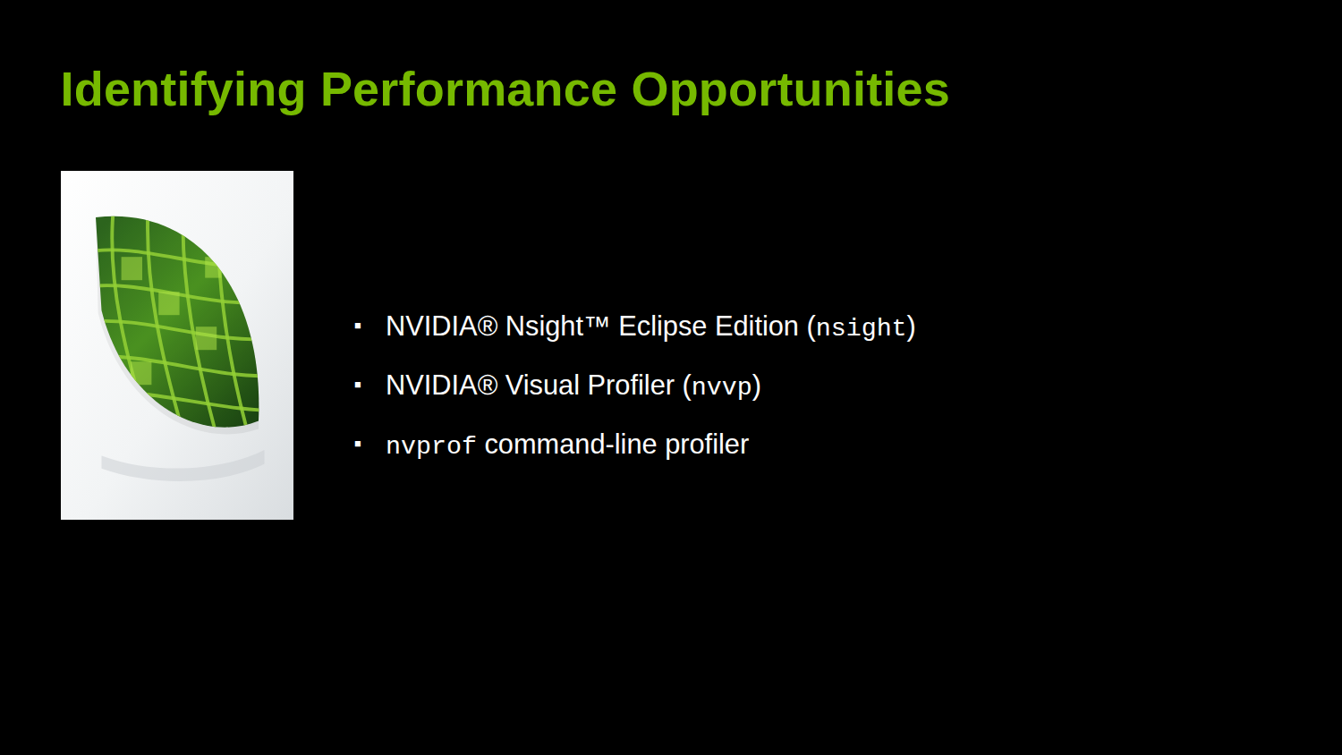Identifying Performance Opportunities
NVIDIA® Nsight™ Eclipse Edition (nsight)
NVIDIA® Visual Profiler (nvvp)
nvprof command-line profiler